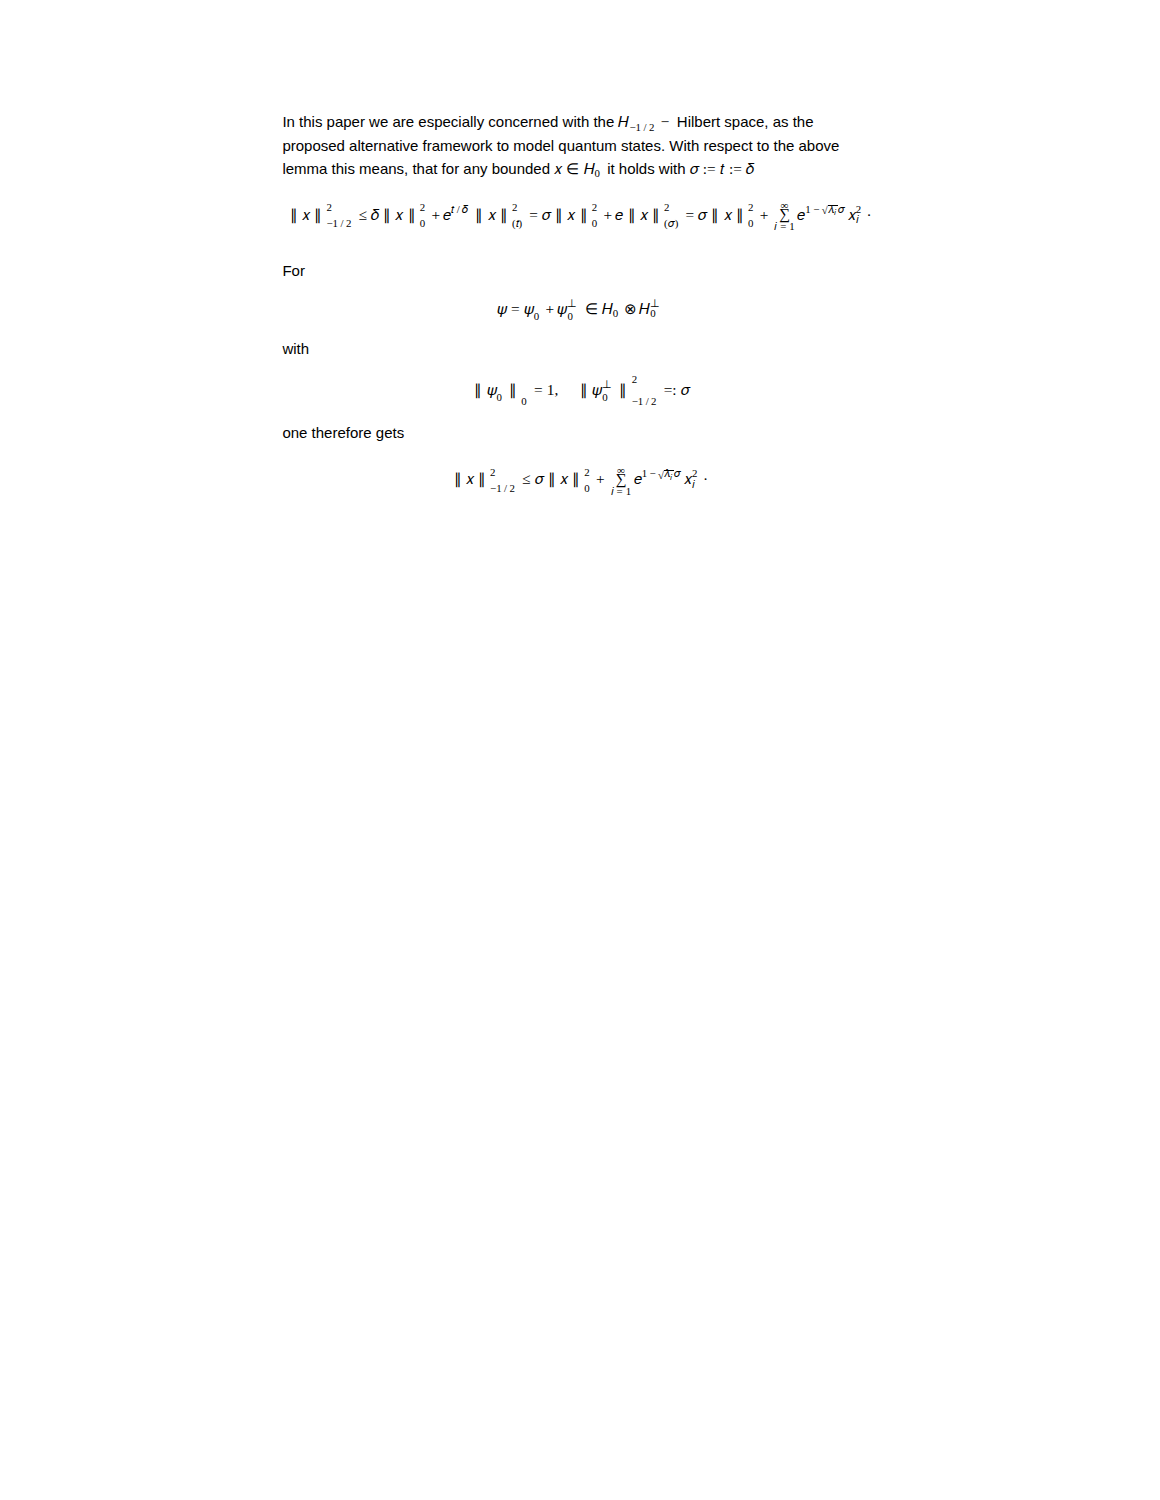In this paper we are especially concerned with the H−1/2 − Hilbert space, as the proposed alternative framework to model quantum states. With respect to the above lemma this means, that for any bounded x∈H0 it holds with σ:=t:=δ
∥x∥ −1/2 2 ≤ δ ∥x∥ 0 2 + et/δ ∥x∥ (t) 2 = σ ∥x∥ 0 2 + e ∥x∥ (σ) 2 = σ ∥x∥ 0 2 + ∑ i=1 ∞ e 1−λiσ xi2 ·
For
ψ = ψ0 + ψ0⊥ ∈ H0 ⊗ H0⊥
with
∥ψ0∥ 0 = 1 , ∥ψ0⊥∥ −1/2 2 =: σ
one therefore gets
∥x∥ −1/2 2 ≤ σ ∥x∥ 0 2 + ∑ i=1 ∞ e 1−λiσ xi2 ·